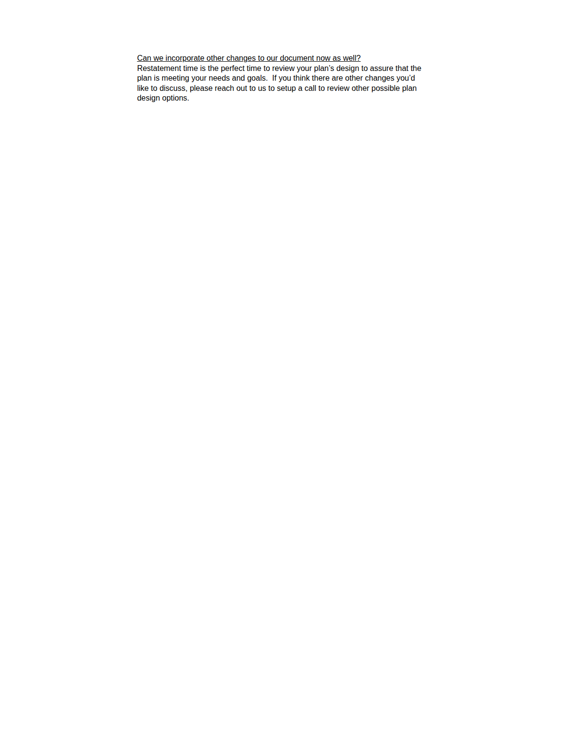Can we incorporate other changes to our document now as well?
Restatement time is the perfect time to review your plan’s design to assure that the plan is meeting your needs and goals. If you think there are other changes you’d like to discuss, please reach out to us to setup a call to review other possible plan design options.